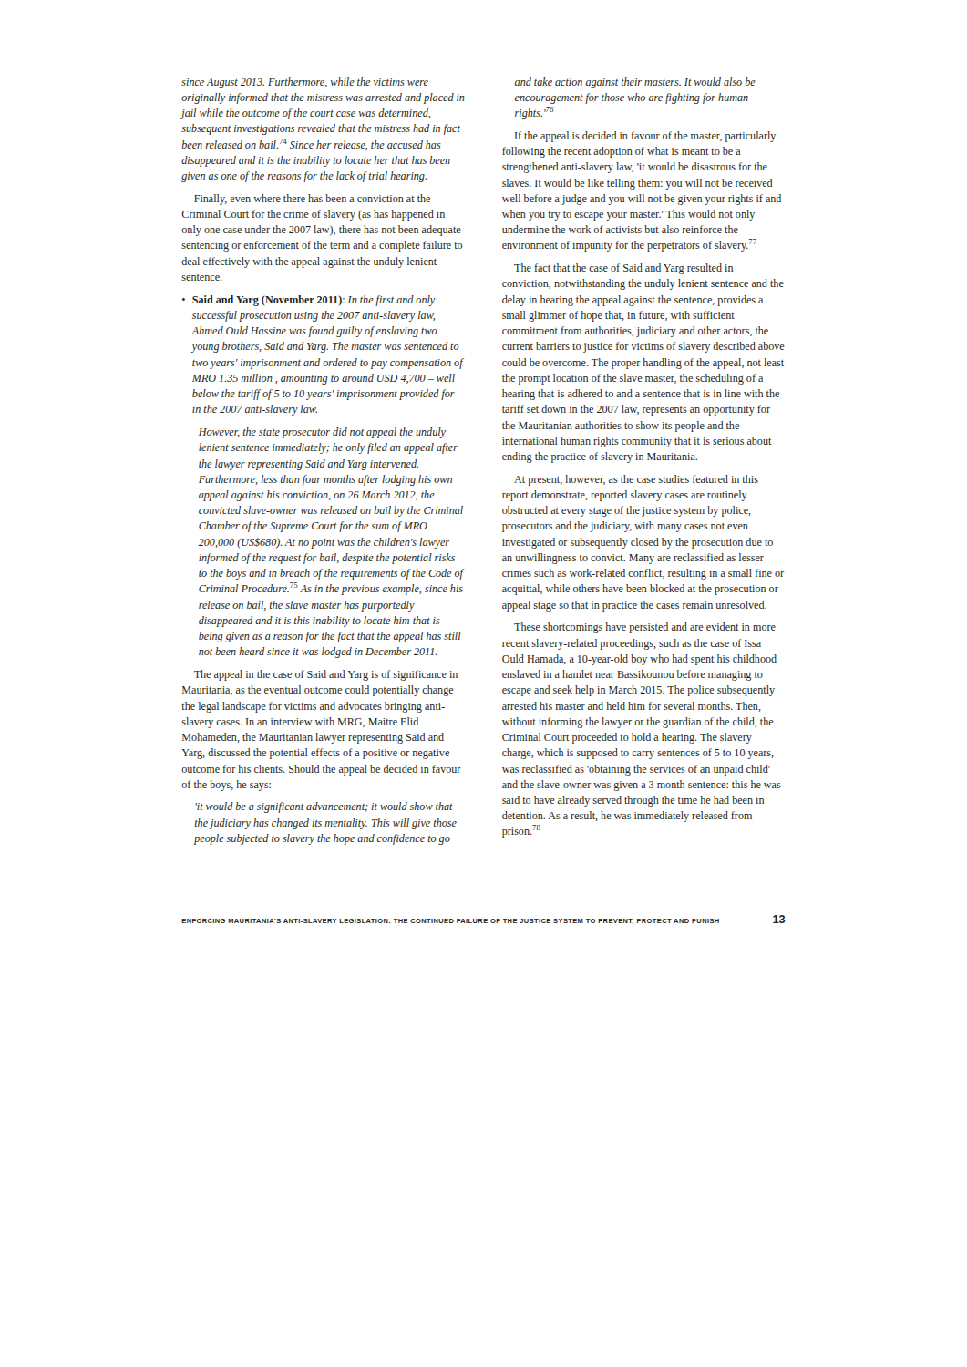since August 2013. Furthermore, while the victims were originally informed that the mistress was arrested and placed in jail while the outcome of the court case was determined, subsequent investigations revealed that the mistress had in fact been released on bail.74 Since her release, the accused has disappeared and it is the inability to locate her that has been given as one of the reasons for the lack of trial hearing.
Finally, even where there has been a conviction at the Criminal Court for the crime of slavery (as has happened in only one case under the 2007 law), there has not been adequate sentencing or enforcement of the term and a complete failure to deal effectively with the appeal against the unduly lenient sentence.
Said and Yarg (November 2011): In the first and only successful prosecution using the 2007 anti-slavery law, Ahmed Ould Hassine was found guilty of enslaving two young brothers, Said and Yarg. The master was sentenced to two years' imprisonment and ordered to pay compensation of MRO 1.35 million , amounting to around USD 4,700 – well below the tariff of 5 to 10 years' imprisonment provided for in the 2007 anti-slavery law.
However, the state prosecutor did not appeal the unduly lenient sentence immediately; he only filed an appeal after the lawyer representing Said and Yarg intervened. Furthermore, less than four months after lodging his own appeal against his conviction, on 26 March 2012, the convicted slave-owner was released on bail by the Criminal Chamber of the Supreme Court for the sum of MRO 200,000 (US$680). At no point was the children's lawyer informed of the request for bail, despite the potential risks to the boys and in breach of the requirements of the Code of Criminal Procedure.75 As in the previous example, since his release on bail, the slave master has purportedly disappeared and it is this inability to locate him that is being given as a reason for the fact that the appeal has still not been heard since it was lodged in December 2011.
The appeal in the case of Said and Yarg is of significance in Mauritania, as the eventual outcome could potentially change the legal landscape for victims and advocates bringing anti-slavery cases. In an interview with MRG, Maitre Elid Mohameden, the Mauritanian lawyer representing Said and Yarg, discussed the potential effects of a positive or negative outcome for his clients. Should the appeal be decided in favour of the boys, he says:
'it would be a significant advancement; it would show that the judiciary has changed its mentality. This will give those people subjected to slavery the hope and confidence to go and take action against their masters. It would also be encouragement for those who are fighting for human rights.'76
If the appeal is decided in favour of the master, particularly following the recent adoption of what is meant to be a strengthened anti-slavery law, 'it would be disastrous for the slaves. It would be like telling them: you will not be received well before a judge and you will not be given your rights if and when you try to escape your master.' This would not only undermine the work of activists but also reinforce the environment of impunity for the perpetrators of slavery.77
The fact that the case of Said and Yarg resulted in conviction, notwithstanding the unduly lenient sentence and the delay in hearing the appeal against the sentence, provides a small glimmer of hope that, in future, with sufficient commitment from authorities, judiciary and other actors, the current barriers to justice for victims of slavery described above could be overcome. The proper handling of the appeal, not least the prompt location of the slave master, the scheduling of a hearing that is adhered to and a sentence that is in line with the tariff set down in the 2007 law, represents an opportunity for the Mauritanian authorities to show its people and the international human rights community that it is serious about ending the practice of slavery in Mauritania.
At present, however, as the case studies featured in this report demonstrate, reported slavery cases are routinely obstructed at every stage of the justice system by police, prosecutors and the judiciary, with many cases not even investigated or subsequently closed by the prosecution due to an unwillingness to convict. Many are reclassified as lesser crimes such as work-related conflict, resulting in a small fine or acquittal, while others have been blocked at the prosecution or appeal stage so that in practice the cases remain unresolved.
These shortcomings have persisted and are evident in more recent slavery-related proceedings, such as the case of Issa Ould Hamada, a 10-year-old boy who had spent his childhood enslaved in a hamlet near Bassikounou before managing to escape and seek help in March 2015. The police subsequently arrested his master and held him for several months. Then, without informing the lawyer or the guardian of the child, the Criminal Court proceeded to hold a hearing. The slavery charge, which is supposed to carry sentences of 5 to 10 years, was reclassified as 'obtaining the services of an unpaid child' and the slave-owner was given a 3 month sentence: this he was said to have already served through the time he had been in detention. As a result, he was immediately released from prison.78
Enforcing Mauritania's anti-slavery legislation: the continued failure of the justice system to prevent, protect and punish
13